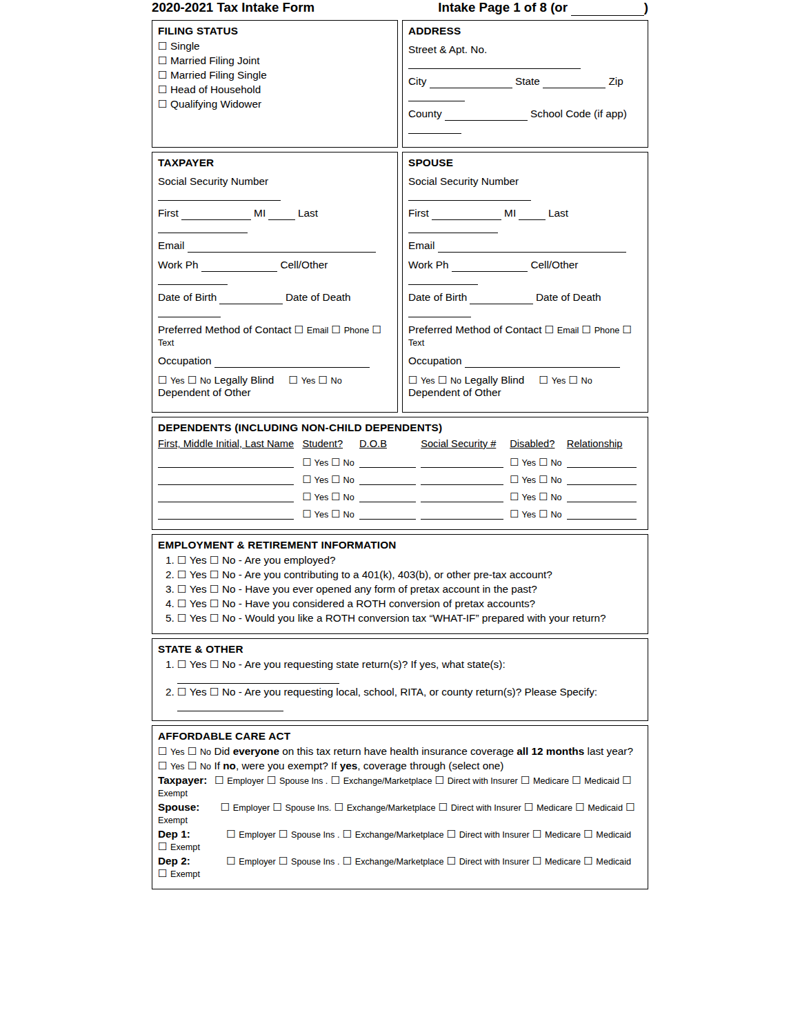2020-2021 Tax Intake Form
Intake Page 1 of 8 (or )
FILING STATUS
☐ Single
☐ Married Filing Joint
☐ Married Filing Single
☐ Head of Household
☐ Qualifying Widower
ADDRESS
Street & Apt. No.
City State Zip
County School Code (if app)
TAXPAYER
Social Security Number
First MI Last
Email
Work Ph Cell/Other
Date of Birth Date of Death
Preferred Method of Contact ☐ Email ☐ Phone ☐ Text
Occupation
☐ Yes ☐ No Legally Blind ☐ Yes ☐ No Dependent of Other
SPOUSE
Social Security Number
First MI Last
Email
Work Ph Cell/Other
Date of Birth Date of Death
Preferred Method of Contact ☐ Email ☐ Phone ☐ Text
Occupation
☐ Yes ☐ No Legally Blind ☐ Yes ☐ No Dependent of Other
DEPENDENTS (INCLUDING NON-CHILD DEPENDENTS)
| First, Middle Initial, Last Name | Student? | D.O.B | Social Security # | Disabled? | Relationship |
| --- | --- | --- | --- | --- | --- |
| | ☐ Yes ☐ No | | | ☐ Yes ☐ No | |
| | ☐ Yes ☐ No | | | ☐ Yes ☐ No | |
| | ☐ Yes ☐ No | | | ☐ Yes ☐ No | |
| | ☐ Yes ☐ No | | | ☐ Yes ☐ No | |
EMPLOYMENT & RETIREMENT INFORMATION
☐ Yes ☐ No - Are you employed?
☐ Yes ☐ No - Are you contributing to a 401(k), 403(b), or other pre-tax account?
☐ Yes ☐ No - Have you ever opened any form of pretax account in the past?
☐ Yes ☐ No - Have you considered a ROTH conversion of pretax accounts?
☐ Yes ☐ No - Would you like a ROTH conversion tax “WHAT-IF” prepared with your return?
STATE & OTHER
☐ Yes ☐ No - Are you requesting state return(s)? If yes, what state(s):
☐ Yes ☐ No - Are you requesting local, school, RITA, or county return(s)? Please Specify:
AFFORDABLE CARE ACT
☐ Yes ☐ No Did everyone on this tax return have health insurance coverage all 12 months last year?
☐ Yes ☐ No If no, were you exempt? If yes, coverage through (select one)
Taxpayer: ☐ Employer ☐ Spouse Ins . ☐ Exchange/Marketplace ☐ Direct with Insurer ☐ Medicare ☐ Medicaid ☐ Exempt
Spouse: ☐ Employer ☐ Spouse Ins. ☐ Exchange/Marketplace ☐ Direct with Insurer ☐ Medicare ☐ Medicaid ☐ Exempt
Dep 1: ☐ Employer ☐ Spouse Ins . ☐ Exchange/Marketplace ☐ Direct with Insurer ☐ Medicare ☐ Medicaid ☐ Exempt
Dep 2: ☐ Employer ☐ Spouse Ins . ☐ Exchange/Marketplace ☐ Direct with Insurer ☐ Medicare ☐ Medicaid ☐ Exempt